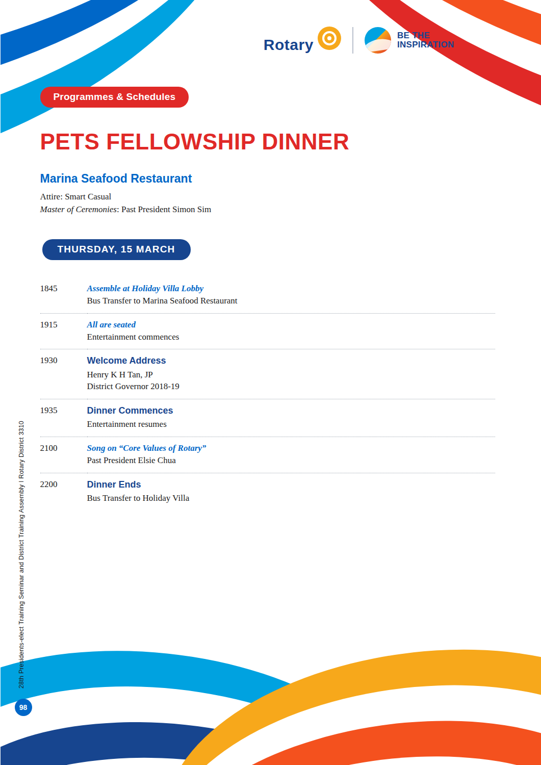Rotary
BE THE
INSPIRATION
Programmes & Schedules
PETS Fellowship Dinner
Marina Seafood Restaurant
Attire: Smart Casual
Master of Ceremonies: Past President Simon Sim
THURSDAY, 15 MARCH
| 1845 | Assemble at Holiday Villa Lobby Bus Transfer to Marina Seafood Restaurant |
| 1915 | All are seated Entertainment commences |
| 1930 | Welcome Address Henry K H Tan, JP District Governor 2018-19 |
| 1935 | Dinner Commences Entertainment resumes |
| 2100 | Song on “Core Values of Rotary” Past President Elsie Chua |
| 2200 | Dinner Ends Bus Transfer to Holiday Villa |
28th Presidents-elect Training Seminar and District Training Assembly I Rotary District 3310
98